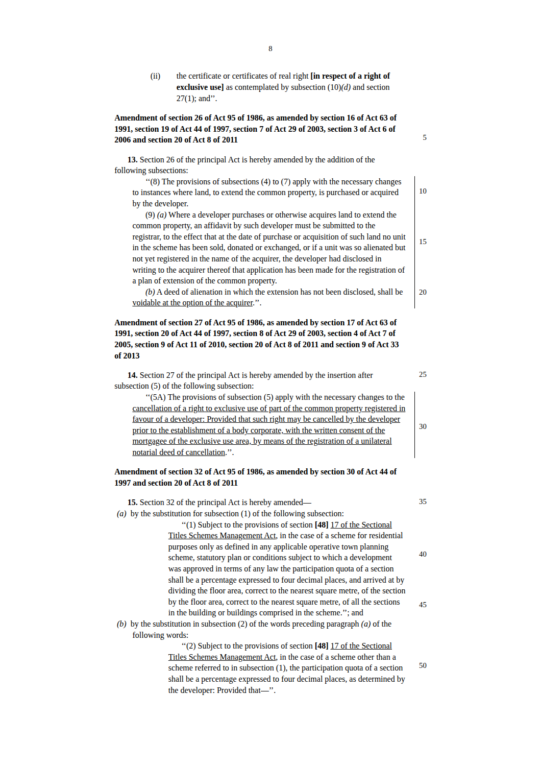8
(ii)
the certificate or certificates of real right [in respect of a right of exclusive use] as contemplated by subsection (10)(d) and section 27(1); and’’.
Amendment of section 26 of Act 95 of 1986, as amended by section 16 of Act 63 of 1991, section 19 of Act 44 of 1997, section 7 of Act 29 of 2003, section 3 of Act 6 of 2006 and section 20 of Act 8 of 2011
5
13. Section 26 of the principal Act is hereby amended by the addition of the following subsections:
‘‘(8) The provisions of subsections (4) to (7) apply with the necessary changes to instances where land, to extend the common property, is purchased or acquired by the developer.
(9) (a) Where a developer purchases or otherwise acquires land to extend the common property, an affidavit by such developer must be submitted to the registrar, to the effect that at the date of purchase or acquisition of such land no unit in the scheme has been sold, donated or exchanged, or if a unit was so alienated but not yet registered in the name of the acquirer, the developer had disclosed in writing to the acquirer thereof that application has been made for the registration of a plan of extension of the common property.
(b) A deed of alienation in which the extension has not been disclosed, shall be voidable at the option of the acquirer.’’.
10
15
20
Amendment of section 27 of Act 95 of 1986, as amended by section 17 of Act 63 of 1991, section 20 of Act 44 of 1997, section 8 of Act 29 of 2003, section 4 of Act 7 of 2005, section 9 of Act 11 of 2010, section 20 of Act 8 of 2011 and section 9 of Act 33 of 2013
14. Section 27 of the principal Act is hereby amended by the insertion after subsection (5) of the following subsection:
25
‘‘(5A) The provisions of subsection (5) apply with the necessary changes to the cancellation of a right to exclusive use of part of the common property registered in favour of a developer: Provided that such right may be cancelled by the developer prior to the establishment of a body corporate, with the written consent of the mortgagee of the exclusive use area, by means of the registration of a unilateral notarial deed of cancellation.’’.
30
Amendment of section 32 of Act 95 of 1986, as amended by section 30 of Act 44 of 1997 and section 20 of Act 8 of 2011
15. Section 32 of the principal Act is hereby amended—
35
(a) by the substitution for subsection (1) of the following subsection:
‘‘(1) Subject to the provisions of section [48] 17 of the Sectional Titles Schemes Management Act, in the case of a scheme for residential purposes only as defined in any applicable operative town planning scheme, statutory plan or conditions subject to which a development was approved in terms of any law the participation quota of a section shall be a percentage expressed to four decimal places, and arrived at by dividing the floor area, correct to the nearest square metre, of the section by the floor area, correct to the nearest square metre, of all the sections in the building or buildings comprised in the scheme.’’; and
40
45
(b) by the substitution in subsection (2) of the words preceding paragraph (a) of the following words:
‘‘(2) Subject to the provisions of section [48] 17 of the Sectional Titles Schemes Management Act, in the case of a scheme other than a scheme referred to in subsection (1), the participation quota of a section shall be a percentage expressed to four decimal places, as determined by the developer: Provided that—’’.
50